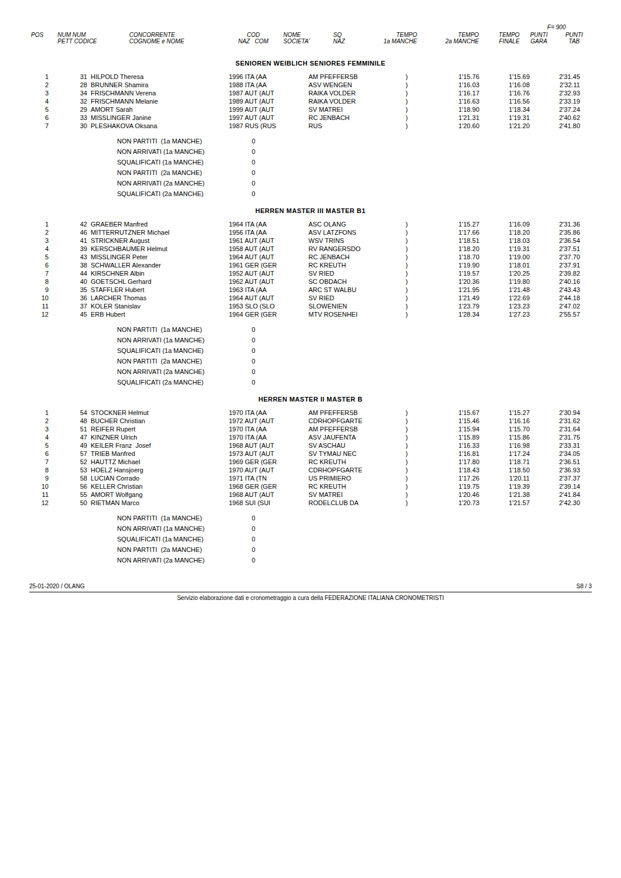| | F= 900 |
| POS | NUM NUM | CONCORRENTE | COD | NOME | SQ | TEMPO | TEMPO | TEMPO | PUNTI | PUNTI |
| | PETT CODICE | COGNOME e NOME | NAZ COM | SOCIETA' | NAZ | 1a MANCHE | 2a MANCHE | FINALE | GARA | TAB |
SENIOREN WEIBLICH SENIORES FEMMINILE
| 1 | 31 | HILPOLD Theresa | 1996 ITA (AA | AM PFEFFERSB | ) | 1'15.76 | 1'15.69 | 2'31.45 | | |
| 2 | 28 | BRUNNER Shamira | 1988 ITA (AA | ASV WENGEN | ) | 1'16.03 | 1'16.08 | 2'32.11 | | |
| 3 | 34 | FRISCHMANN Verena | 1987 AUT (AUT | RAIKA VOLDER | ) | 1'16.17 | 1'16.76 | 2'32.93 | | |
| 4 | 32 | FRISCHMANN Melanie | 1989 AUT (AUT | RAIKA VOLDER | ) | 1'16.63 | 1'16.56 | 2'33.19 | | |
| 5 | 29 | AMORT Sarah | 1999 AUT (AUT | SV MATREI | ) | 1'18.90 | 1'18.34 | 2'37.24 | | |
| 6 | 33 | MISSLINGER Janine | 1997 AUT (AUT | RC JENBACH | ) | 1'21.31 | 1'19.31 | 2'40.62 | | |
| 7 | 30 | PLESHAKOVA Oksana | 1987 RUS (RUS | RUS | ) | 1'20.60 | 1'21.20 | 2'41.80 | | |
NON PARTITI (1a MANCHE) 0
NON ARRIVATI (1a MANCHE) 0
SQUALIFICATI (1a MANCHE) 0
NON PARTITI (2a MANCHE) 0
NON ARRIVATI (2a MANCHE) 0
SQUALIFICATI (2a MANCHE) 0
HERREN MASTER III MASTER B1
| 1 | 42 | GRAEBER Manfred | 1964 ITA (AA | ASC OLANG | ) | 1'15.27 | 1'16.09 | 2'31.36 | | |
| 2 | 46 | MITTERRUTZNER Michael | 1956 ITA (AA | ASV LATZFONS | ) | 1'17.66 | 1'18.20 | 2'35.86 | | |
| 3 | 41 | STRICKNER August | 1961 AUT (AUT | WSV TRINS | ) | 1'18.51 | 1'18.03 | 2'36.54 | | |
| 4 | 39 | KERSCHBAUMER Helmut | 1958 AUT (AUT | RV RANGERSDO | ) | 1'18.20 | 1'19.31 | 2'37.51 | | |
| 5 | 43 | MISSLINGER Peter | 1964 AUT (AUT | RC JENBACH | ) | 1'18.70 | 1'19.00 | 2'37.70 | | |
| 6 | 38 | SCHWALLER Alexander | 1961 GER (GER | RC KREUTH | ) | 1'19.90 | 1'18.01 | 2'37.91 | | |
| 7 | 44 | KIRSCHNER Albin | 1952 AUT (AUT | SV RIED | ) | 1'19.57 | 1'20.25 | 2'39.82 | | |
| 8 | 40 | GOETSCHL Gerhard | 1962 AUT (AUT | SC OBDACH | ) | 1'20.36 | 1'19.80 | 2'40.16 | | |
| 9 | 35 | STAFFLER Hubert | 1963 ITA (AA | ARC ST WALBU | ) | 1'21.95 | 1'21.48 | 2'43.43 | | |
| 10 | 36 | LARCHER Thomas | 1964 AUT (AUT | SV RIED | ) | 1'21.49 | 1'22.69 | 2'44.18 | | |
| 11 | 37 | KOLER Stanislav | 1953 SLO (SLO | SLOWENIEN | ) | 1'23.79 | 1'23.23 | 2'47.02 | | |
| 12 | 45 | ERB Hubert | 1964 GER (GER | MTV ROSENHEI | ) | 1'28.34 | 1'27.23 | 2'55.57 | | |
NON PARTITI (1a MANCHE) 0
NON ARRIVATI (1a MANCHE) 0
SQUALIFICATI (1a MANCHE) 0
NON PARTITI (2a MANCHE) 0
NON ARRIVATI (2a MANCHE) 0
SQUALIFICATI (2a MANCHE) 0
HERREN MASTER II MASTER B
| 1 | 54 | STOCKNER Helmut | 1970 ITA (AA | AM PFEFFERSB | ) | 1'15.67 | 1'15.27 | 2'30.94 | | |
| 2 | 48 | BUCHER Christian | 1972 AUT (AUT | CDRHOPFGARTE | ) | 1'15.46 | 1'16.16 | 2'31.62 | | |
| 3 | 51 | REIFER Rupert | 1970 ITA (AA | AM PFEFFERSB | ) | 1'15.94 | 1'15.70 | 2'31.64 | | |
| 4 | 47 | KINZNER Ulrich | 1970 ITA (AA | ASV JAUFENTA | ) | 1'15.89 | 1'15.86 | 2'31.75 | | |
| 5 | 49 | KEILER Franz Josef | 1968 AUT (AUT | SV ASCHAU | ) | 1'16.33 | 1'16.98 | 2'33.31 | | |
| 6 | 57 | TRIEB Manfred | 1973 AUT (AUT | SV TYMAU NEC | ) | 1'16.81 | 1'17.24 | 2'34.05 | | |
| 7 | 52 | HAUTTZ Michael | 1969 GER (GER | RC KREUTH | ) | 1'17.80 | 1'18.71 | 2'36.51 | | |
| 8 | 53 | HOELZ Hansjoerg | 1970 AUT (AUT | CDRHOPFGARTE | ) | 1'18.43 | 1'18.50 | 2'36.93 | | |
| 9 | 58 | LUCIAN Corrado | 1971 ITA (TN | US PRIMIERO | ) | 1'17.26 | 1'20.11 | 2'37.37 | | |
| 10 | 56 | KELLER Christian | 1968 GER (GER | RC KREUTH | ) | 1'19.75 | 1'19.39 | 2'39.14 | | |
| 11 | 55 | AMORT Wolfgang | 1968 AUT (AUT | SV MATREI | ) | 1'20.46 | 1'21.38 | 2'41.84 | | |
| 12 | 50 | RIETMAN Marco | 1968 SUI (SUI | RODELCLUB DA | ) | 1'20.73 | 1'21.57 | 2'42.30 | | |
NON PARTITI (1a MANCHE) 0
NON ARRIVATI (1a MANCHE) 0
SQUALIFICATI (1a MANCHE) 0
NON PARTITI (2a MANCHE) 0
NON ARRIVATI (2a MANCHE) 0
25-01-2020 / OLANG S8 / 3
Servizio elaborazione dati e cronometraggio a cura della FEDERAZIONE ITALIANA CRONOMETRISTI